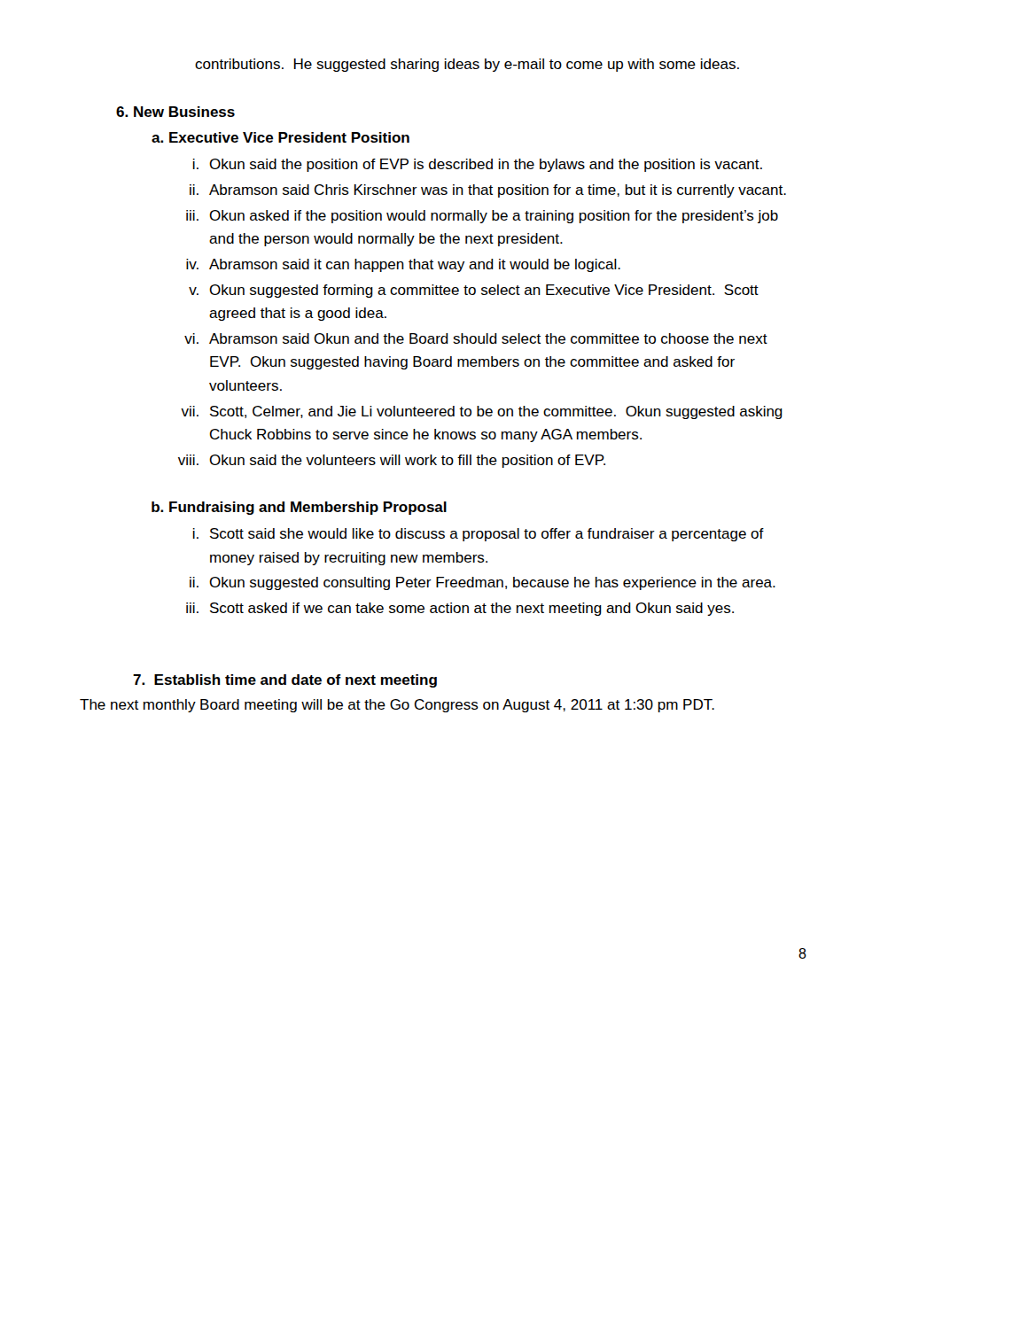contributions. He suggested sharing ideas by e-mail to come up with some ideas.
New Business
Executive Vice President Position
Okun said the position of EVP is described in the bylaws and the position is vacant.
Abramson said Chris Kirschner was in that position for a time, but it is currently vacant.
Okun asked if the position would normally be a training position for the president’s job and the person would normally be the next president.
Abramson said it can happen that way and it would be logical.
Okun suggested forming a committee to select an Executive Vice President. Scott agreed that is a good idea.
Abramson said Okun and the Board should select the committee to choose the next EVP. Okun suggested having Board members on the committee and asked for volunteers.
Scott, Celmer, and Jie Li volunteered to be on the committee. Okun suggested asking Chuck Robbins to serve since he knows so many AGA members.
Okun said the volunteers will work to fill the position of EVP.
Fundraising and Membership Proposal
Scott said she would like to discuss a proposal to offer a fundraiser a percentage of money raised by recruiting new members.
Okun suggested consulting Peter Freedman, because he has experience in the area.
Scott asked if we can take some action at the next meeting and Okun said yes.
7. Establish time and date of next meeting
The next monthly Board meeting will be at the Go Congress on August 4, 2011 at 1:30 pm PDT.
8